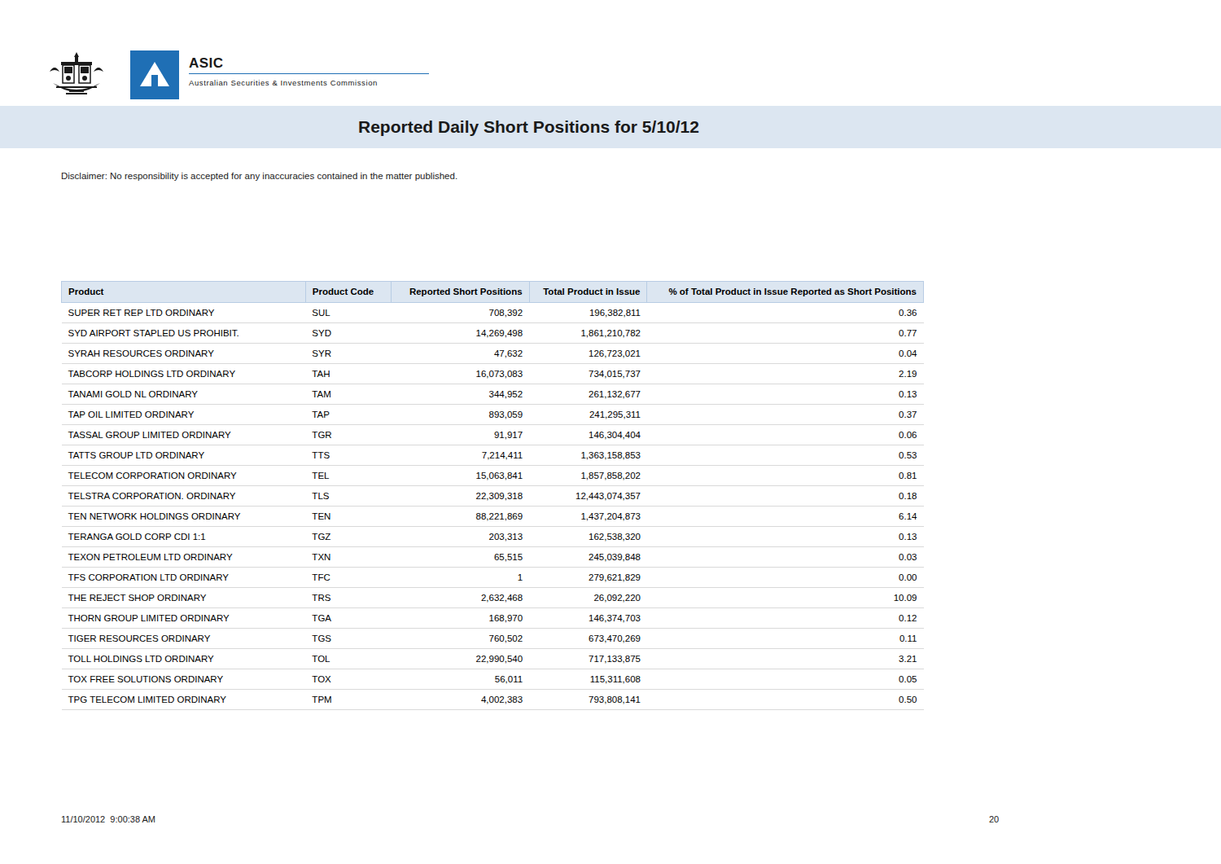ASIC
Australian Securities & Investments Commission
Reported Daily Short Positions for 5/10/12
Disclaimer: No responsibility is accepted for any inaccuracies contained in the matter published.
| Product | Product Code | Reported Short Positions | Total Product in Issue | % of Total Product in Issue Reported as Short Positions |
| --- | --- | --- | --- | --- |
| SUPER RET REP LTD ORDINARY | SUL | 708,392 | 196,382,811 | 0.36 |
| SYD AIRPORT STAPLED US PROHIBIT. | SYD | 14,269,498 | 1,861,210,782 | 0.77 |
| SYRAH RESOURCES ORDINARY | SYR | 47,632 | 126,723,021 | 0.04 |
| TABCORP HOLDINGS LTD ORDINARY | TAH | 16,073,083 | 734,015,737 | 2.19 |
| TANAMI GOLD NL ORDINARY | TAM | 344,952 | 261,132,677 | 0.13 |
| TAP OIL LIMITED ORDINARY | TAP | 893,059 | 241,295,311 | 0.37 |
| TASSAL GROUP LIMITED ORDINARY | TGR | 91,917 | 146,304,404 | 0.06 |
| TATTS GROUP LTD ORDINARY | TTS | 7,214,411 | 1,363,158,853 | 0.53 |
| TELECOM CORPORATION ORDINARY | TEL | 15,063,841 | 1,857,858,202 | 0.81 |
| TELSTRA CORPORATION. ORDINARY | TLS | 22,309,318 | 12,443,074,357 | 0.18 |
| TEN NETWORK HOLDINGS ORDINARY | TEN | 88,221,869 | 1,437,204,873 | 6.14 |
| TERANGA GOLD CORP CDI 1:1 | TGZ | 203,313 | 162,538,320 | 0.13 |
| TEXON PETROLEUM LTD ORDINARY | TXN | 65,515 | 245,039,848 | 0.03 |
| TFS CORPORATION LTD ORDINARY | TFC | 1 | 279,621,829 | 0.00 |
| THE REJECT SHOP ORDINARY | TRS | 2,632,468 | 26,092,220 | 10.09 |
| THORN GROUP LIMITED ORDINARY | TGA | 168,970 | 146,374,703 | 0.12 |
| TIGER RESOURCES ORDINARY | TGS | 760,502 | 673,470,269 | 0.11 |
| TOLL HOLDINGS LTD ORDINARY | TOL | 22,990,540 | 717,133,875 | 3.21 |
| TOX FREE SOLUTIONS ORDINARY | TOX | 56,011 | 115,311,608 | 0.05 |
| TPG TELECOM LIMITED ORDINARY | TPM | 4,002,383 | 793,808,141 | 0.50 |
11/10/2012 9:00:38 AM
20